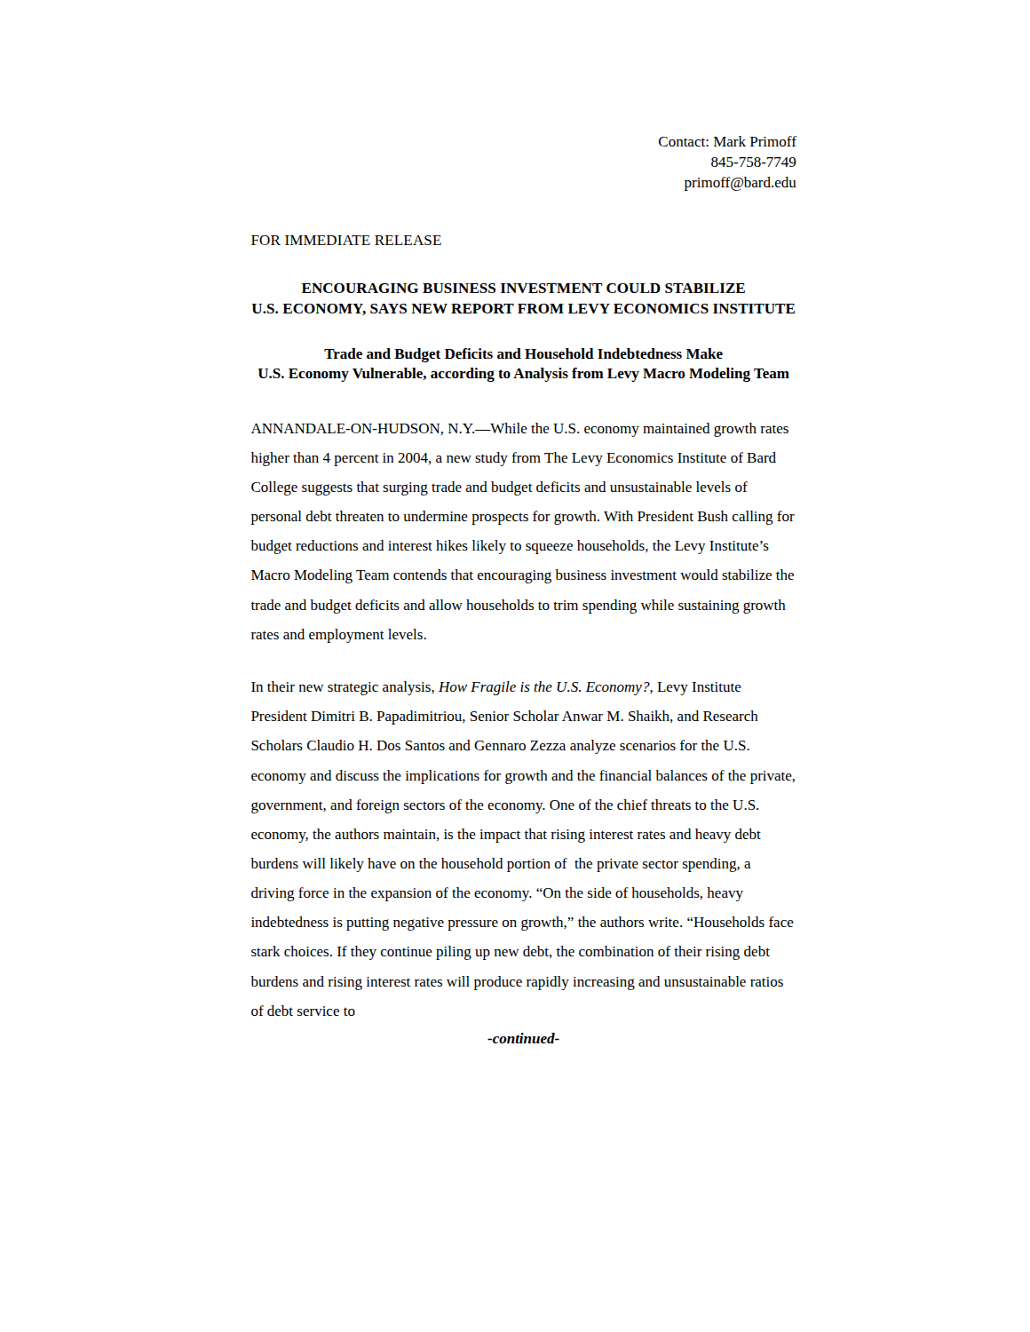Contact: Mark Primoff
845-758-7749
primoff@bard.edu
FOR IMMEDIATE RELEASE
ENCOURAGING BUSINESS INVESTMENT COULD STABILIZE
U.S. ECONOMY, SAYS NEW REPORT FROM LEVY ECONOMICS INSTITUTE
Trade and Budget Deficits and Household Indebtedness Make
U.S. Economy Vulnerable, according to Analysis from Levy Macro Modeling Team
ANNANDALE-ON-HUDSON, N.Y.—While the U.S. economy maintained growth rates higher than 4 percent in 2004, a new study from The Levy Economics Institute of Bard College suggests that surging trade and budget deficits and unsustainable levels of personal debt threaten to undermine prospects for growth. With President Bush calling for budget reductions and interest hikes likely to squeeze households, the Levy Institute’s Macro Modeling Team contends that encouraging business investment would stabilize the trade and budget deficits and allow households to trim spending while sustaining growth rates and employment levels.
In their new strategic analysis, How Fragile is the U.S. Economy?, Levy Institute President Dimitri B. Papadimitriou, Senior Scholar Anwar M. Shaikh, and Research Scholars Claudio H. Dos Santos and Gennaro Zezza analyze scenarios for the U.S. economy and discuss the implications for growth and the financial balances of the private, government, and foreign sectors of the economy. One of the chief threats to the U.S. economy, the authors maintain, is the impact that rising interest rates and heavy debt burdens will likely have on the household portion of the private sector spending, a driving force in the expansion of the economy. “On the side of households, heavy indebtedness is putting negative pressure on growth,” the authors write. “Households face stark choices. If they continue piling up new debt, the combination of their rising debt burdens and rising interest rates will produce rapidly increasing and unsustainable ratios of debt service to
-continued-